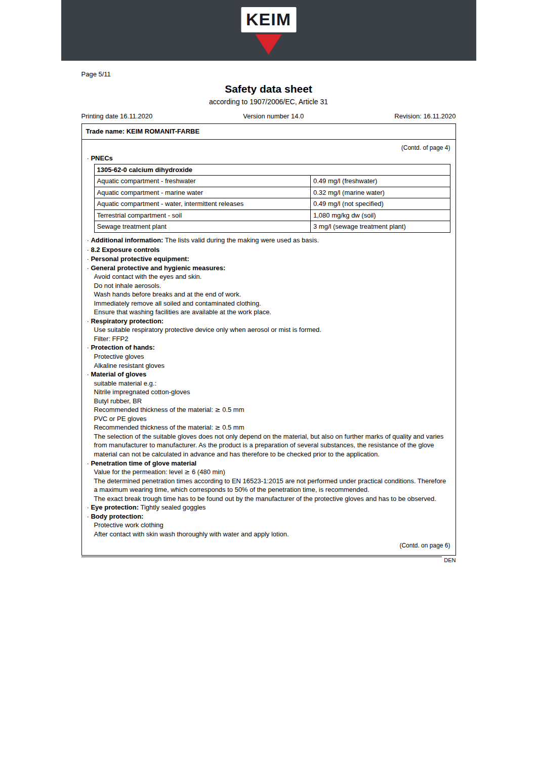KEIM
Page 5/11
Safety data sheet
according to 1907/2006/EC, Article 31
Printing date 16.11.2020 Version number 14.0 Revision: 16.11.2020
Trade name: KEIM ROMANIT-FARBE
(Contd. of page 4)
· PNECs
| 1305-62-0 calcium dihydroxide |
| Aquatic compartment - freshwater | 0.49 mg/l (freshwater) |
| Aquatic compartment - marine water | 0.32 mg/l (marine water) |
| Aquatic compartment - water, intermittent releases | 0.49 mg/l (not specified) |
| Terrestrial compartment - soil | 1,080 mg/kg dw (soil) |
| Sewage treatment plant | 3 mg/l (sewage treatment plant) |
· Additional information: The lists valid during the making were used as basis.
· 8.2 Exposure controls
· Personal protective equipment:
· General protective and hygienic measures:
Avoid contact with the eyes and skin.
Do not inhale aerosols.
Wash hands before breaks and at the end of work.
Immediately remove all soiled and contaminated clothing.
Ensure that washing facilities are available at the work place.
· Respiratory protection:
Use suitable respiratory protective device only when aerosol or mist is formed.
Filter: FFP2
· Protection of hands:
Protective gloves
Alkaline resistant gloves
· Material of gloves
suitable material e.g.:
Nitrile impregnated cotton-gloves
Butyl rubber, BR
Recommended thickness of the material: ≥ 0.5 mm
PVC or PE gloves
Recommended thickness of the material: ≥ 0.5 mm
The selection of the suitable gloves does not only depend on the material, but also on further marks of quality and varies from manufacturer to manufacturer. As the product is a preparation of several substances, the resistance of the glove material can not be calculated in advance and has therefore to be checked prior to the application.
· Penetration time of glove material
Value for the permeation: level ≥ 6 (480 min)
The determined penetration times according to EN 16523-1:2015 are not performed under practical conditions. Therefore a maximum wearing time, which corresponds to 50% of the penetration time, is recommended.
The exact break trough time has to be found out by the manufacturer of the protective gloves and has to be observed.
· Eye protection: Tightly sealed goggles
· Body protection:
Protective work clothing
After contact with skin wash thoroughly with water and apply lotion.
(Contd. on page 6)
DEN